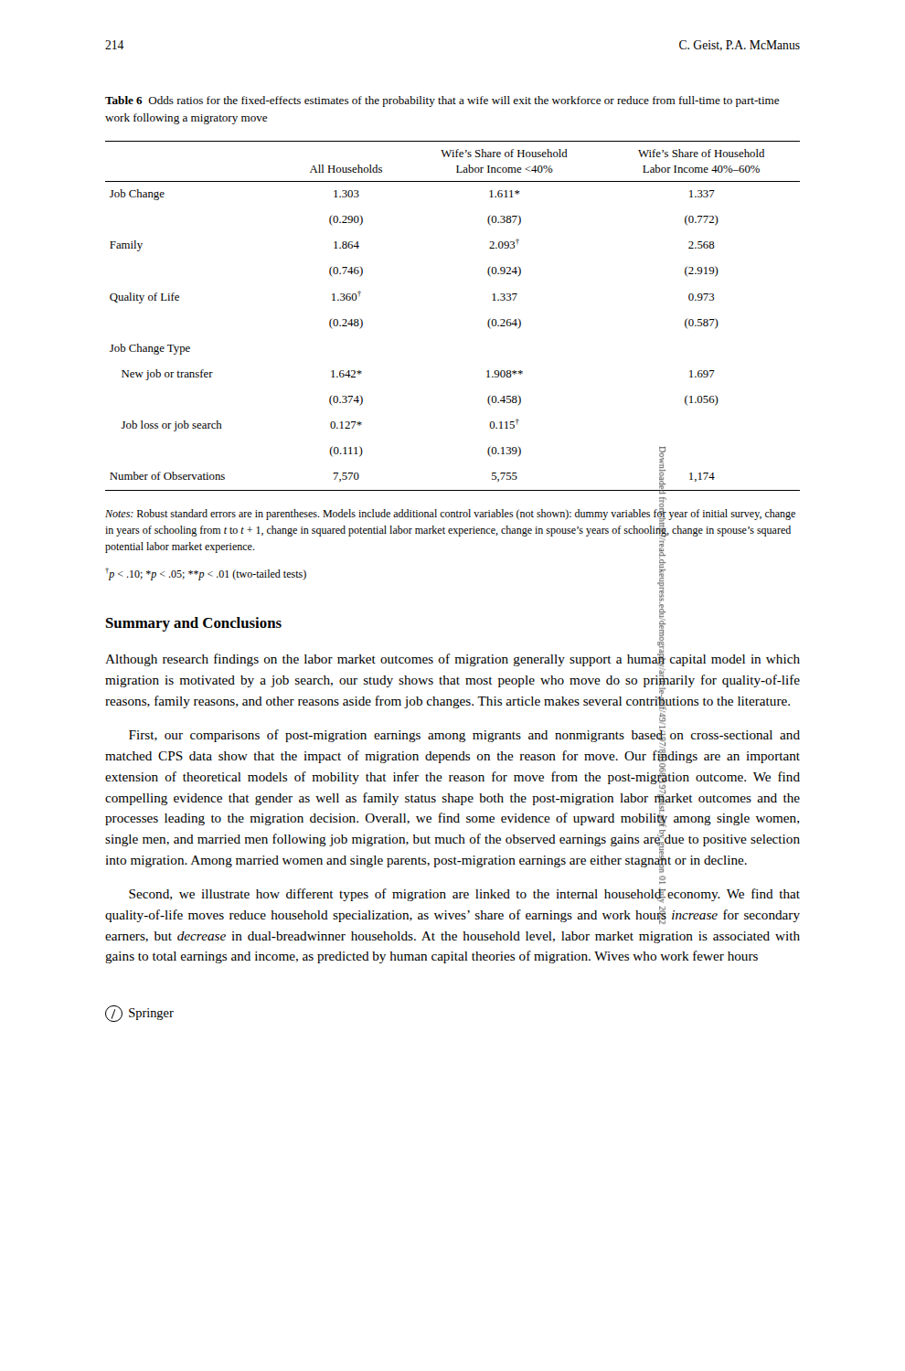Downloaded from http://read.dukeupress.edu/demography/article-pdf/49/1/197/881068/197geist.pdf by guest on 01 July 2022
214 C. Geist, P.A. McManus
Table 6 Odds ratios for the fixed-effects estimates of the probability that a wife will exit the workforce or reduce from full-time to part-time work following a migratory move
| | All Households | Wife’s Share of Household Labor Income <40% | Wife’s Share of Household Labor Income 40%–60% |
| --- | --- | --- | --- |
| Job Change | 1.303 | 1.611* | 1.337 |
| | (0.290) | (0.387) | (0.772) |
| Family | 1.864 | 2.093 † | 2.568 |
| | (0.746) | (0.924) | (2.919) |
| Quality of Life | 1.360 † | 1.337 | 0.973 |
| | (0.248) | (0.264) | (0.587) |
| Job Change Type | | | |
| New job or transfer | 1.642* | 1.908** | 1.697 |
| | (0.374) | (0.458) | (1.056) |
| Job loss or job search | 0.127* | 0.115 † | |
| | (0.111) | (0.139) | |
| Number of Observations | 7,570 | 5,755 | 1,174 |
Notes: Robust standard errors are in parentheses. Models include additional control variables (not shown): dummy variables for year of initial survey, change in years of schooling from t to t + 1, change in squared potential labor market experience, change in spouse’s years of schooling, change in spouse’s squared potential labor market experience.
†p < .10; *p < .05; **p < .01 (two-tailed tests)
Summary and Conclusions
Although research findings on the labor market outcomes of migration generally support a human capital model in which migration is motivated by a job search, our study shows that most people who move do so primarily for quality-of-life reasons, family reasons, and other reasons aside from job changes. This article makes several contributions to the literature.
First, our comparisons of post-migration earnings among migrants and nonmigrants based on cross-sectional and matched CPS data show that the impact of migration depends on the reason for move. Our findings are an important extension of theoretical models of mobility that infer the reason for move from the post-migration outcome. We find compelling evidence that gender as well as family status shape both the post-migration labor market outcomes and the processes leading to the migration decision. Overall, we find some evidence of upward mobility among single women, single men, and married men following job migration, but much of the observed earnings gains are due to positive selection into migration. Among married women and single parents, post-migration earnings are either stagnant or in decline.
Second, we illustrate how different types of migration are linked to the internal household economy. We find that quality-of-life moves reduce household specialization, as wives’ share of earnings and work hours increase for secondary earners, but decrease in dual-breadwinner households. At the household level, labor market migration is associated with gains to total earnings and income, as predicted by human capital theories of migration. Wives who work fewer hours
Springer